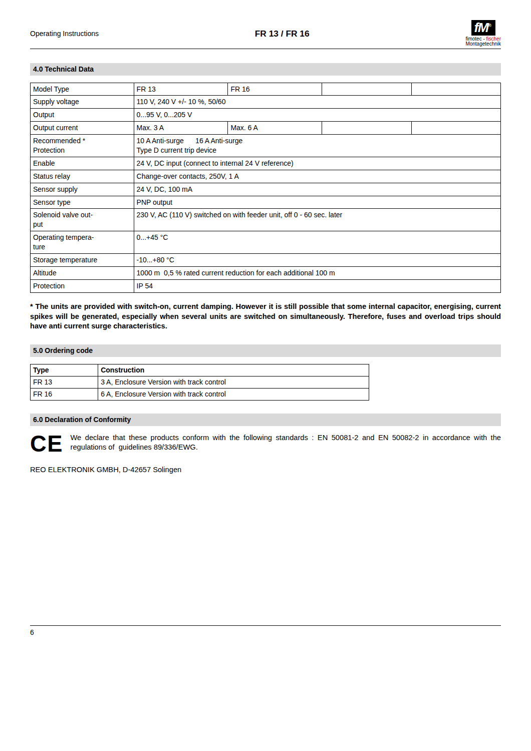Operating Instructions
FR 13 / FR 16
f M®
fimotec - fischer
Montagetechnik
4.0 Technical Data
| Model Type | FR 13 | FR 16 | | |
| Supply voltage | 110 V, 240 V +/- 10 %, 50/60 |
| Output | 0...95 V, 0...205 V |
| Output current | Max. 3 A | Max. 6 A | | |
| Recommended * Protection | 10 A Anti-surge 16 A Anti-surge Type D current trip device |
| Enable | 24 V, DC input (connect to internal 24 V reference) |
| Status relay | Change-over contacts, 250V, 1 A |
| Sensor supply | 24 V, DC, 100 mA |
| Sensor type | PNP output |
| Solenoid valve out- put | 230 V, AC (110 V) switched on with feeder unit, off 0 - 60 sec. later |
| Operating tempera- ture | 0...+45 °C |
| Storage temperature | -10...+80 °C |
| Altitude | 1000 m 0,5 % rated current reduction for each additional 100 m |
| Protection | IP 54 |
* The units are provided with switch-on, current damping. However it is still possible that some internal capacitor, energising, current spikes will be generated, especially when several units are switched on simultaneously. Therefore, fuses and overload trips should have anti current surge characteristics.
5.0 Ordering code
| Type | Construction |
| --- | --- |
| FR 13 | 3 A, Enclosure Version with track control |
| FR 16 | 6 A, Enclosure Version with track control |
6.0 Declaration of Conformity
C  E
We declare that these products conform with the following standards : EN 50081-2 and EN 50082-2 in accordance with the regulations of guidelines 89/336/EWG.
REO ELEKTRONIK GMBH, D-42657 Solingen
6